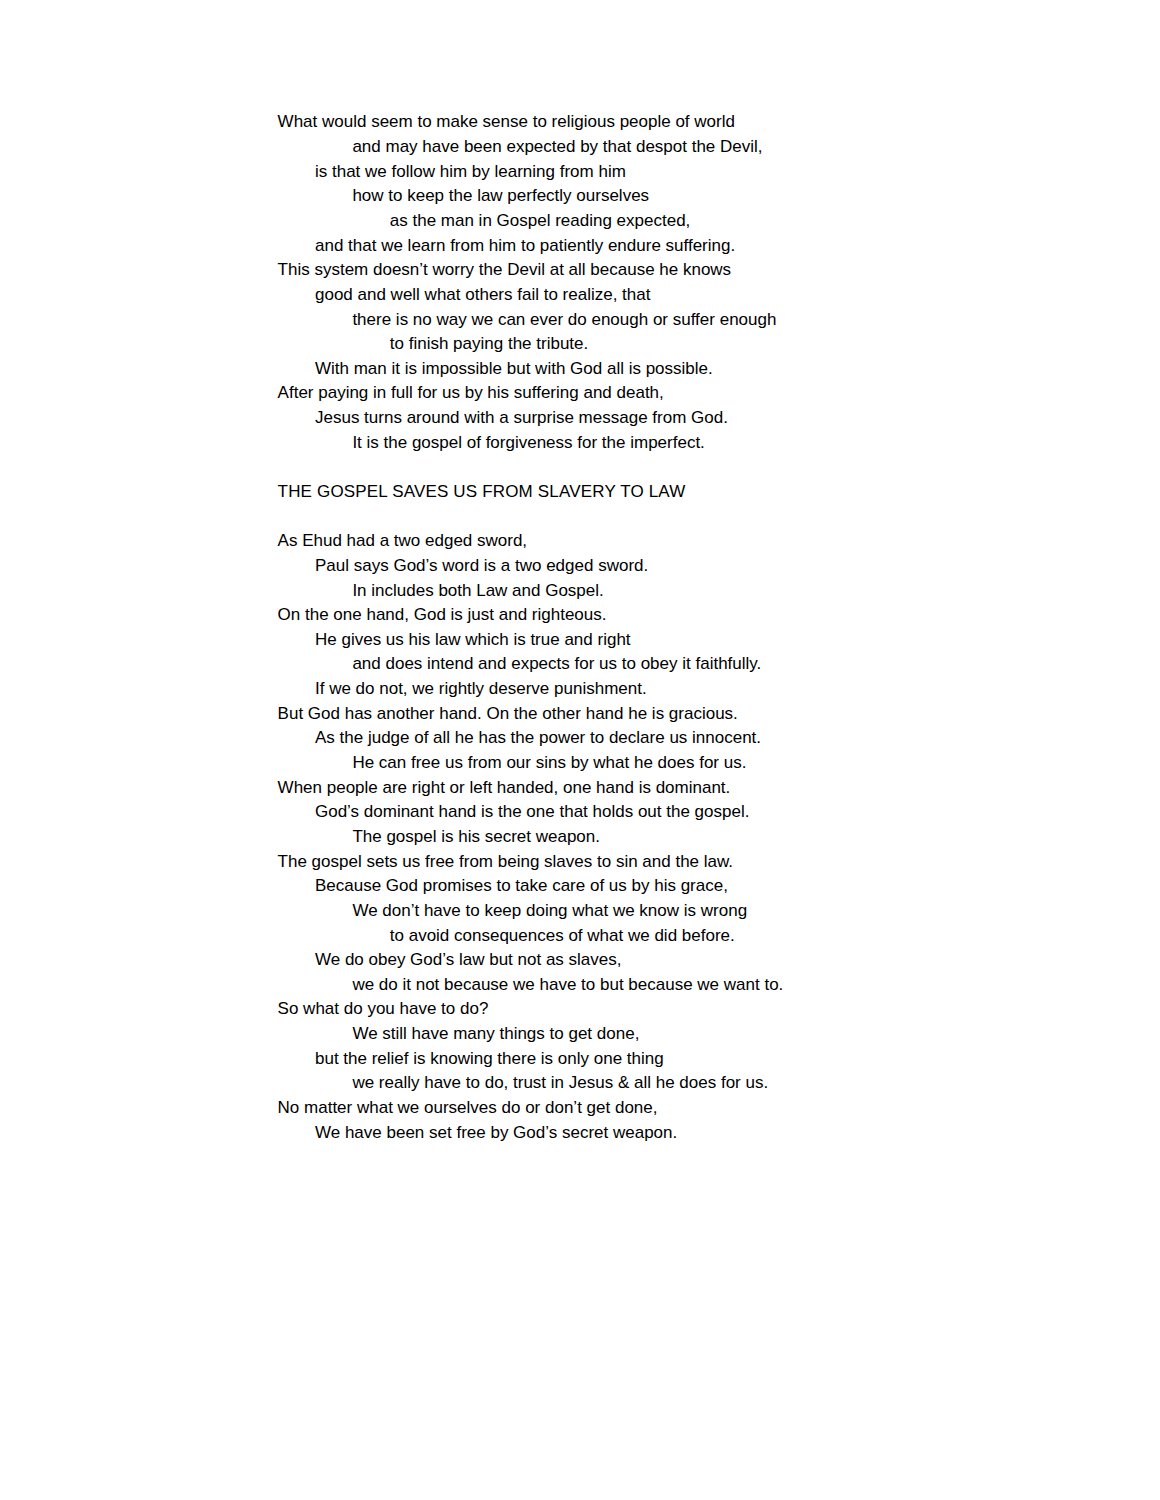What would seem to make sense to religious people of world
and may have been expected by that despot the Devil,
is that we follow him by learning from him
how to keep the law perfectly ourselves
as the man in Gospel reading expected,
and that we learn from him to patiently endure suffering.
This system doesn’t worry the Devil at all because he knows
good and well what others fail to realize, that
there is no way we can ever do enough or suffer enough
to finish paying the tribute.
With man it is impossible but with God all is possible.
After paying in full for us by his suffering and death,
Jesus turns around with a surprise message from God.
It is the gospel of forgiveness for the imperfect.
The Gospel Saves Us From Slavery to Law
As Ehud had a two edged sword,
Paul says God’s word is a two edged sword.
In includes both Law and Gospel.
On the one hand, God is just and righteous.
He gives us his law which is true and right
and does intend and expects for us to obey it faithfully.
If we do not, we rightly deserve punishment.
But God has another hand. On the other hand he is gracious.
As the judge of all he has the power to declare us innocent.
He can free us from our sins by what he does for us.
When people are right or left handed, one hand is dominant.
God’s dominant hand is the one that holds out the gospel.
The gospel is his secret weapon.
The gospel sets us free from being slaves to sin and the law.
Because God promises to take care of us by his grace,
We don’t have to keep doing what we know is wrong
to avoid consequences of what we did before.
We do obey God’s law but not as slaves,
we do it not because we have to but because we want to.
So what do you have to do?
We still have many things to get done,
but the relief is knowing there is only one thing
we really have to do, trust in Jesus & all he does for us.
No matter what we ourselves do or don’t get done,
We have been set free by God’s secret weapon.